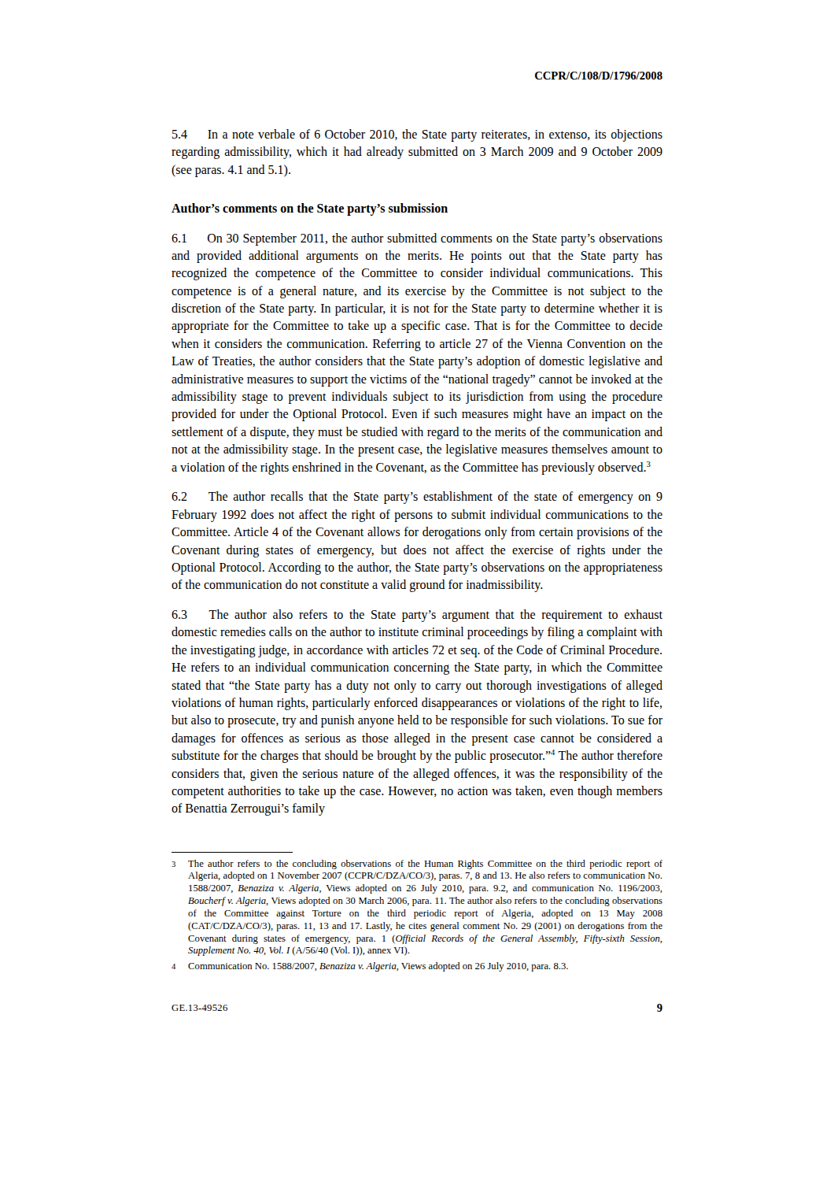CCPR/C/108/D/1796/2008
5.4 In a note verbale of 6 October 2010, the State party reiterates, in extenso, its objections regarding admissibility, which it had already submitted on 3 March 2009 and 9 October 2009 (see paras. 4.1 and 5.1).
Author’s comments on the State party’s submission
6.1 On 30 September 2011, the author submitted comments on the State party’s observations and provided additional arguments on the merits. He points out that the State party has recognized the competence of the Committee to consider individual communications. This competence is of a general nature, and its exercise by the Committee is not subject to the discretion of the State party. In particular, it is not for the State party to determine whether it is appropriate for the Committee to take up a specific case. That is for the Committee to decide when it considers the communication. Referring to article 27 of the Vienna Convention on the Law of Treaties, the author considers that the State party’s adoption of domestic legislative and administrative measures to support the victims of the “national tragedy” cannot be invoked at the admissibility stage to prevent individuals subject to its jurisdiction from using the procedure provided for under the Optional Protocol. Even if such measures might have an impact on the settlement of a dispute, they must be studied with regard to the merits of the communication and not at the admissibility stage. In the present case, the legislative measures themselves amount to a violation of the rights enshrined in the Covenant, as the Committee has previously observed.3
6.2 The author recalls that the State party’s establishment of the state of emergency on 9 February 1992 does not affect the right of persons to submit individual communications to the Committee. Article 4 of the Covenant allows for derogations only from certain provisions of the Covenant during states of emergency, but does not affect the exercise of rights under the Optional Protocol. According to the author, the State party’s observations on the appropriateness of the communication do not constitute a valid ground for inadmissibility.
6.3 The author also refers to the State party’s argument that the requirement to exhaust domestic remedies calls on the author to institute criminal proceedings by filing a complaint with the investigating judge, in accordance with articles 72 et seq. of the Code of Criminal Procedure. He refers to an individual communication concerning the State party, in which the Committee stated that “the State party has a duty not only to carry out thorough investigations of alleged violations of human rights, particularly enforced disappearances or violations of the right to life, but also to prosecute, try and punish anyone held to be responsible for such violations. To sue for damages for offences as serious as those alleged in the present case cannot be considered a substitute for the charges that should be brought by the public prosecutor.”4 The author therefore considers that, given the serious nature of the alleged offences, it was the responsibility of the competent authorities to take up the case. However, no action was taken, even though members of Benattia Zerrougui’s family
3
The author refers to the concluding observations of the Human Rights Committee on the third periodic report of Algeria, adopted on 1 November 2007 (CCPR/C/DZA/CO/3), paras. 7, 8 and 13. He also refers to communication No. 1588/2007, Benaziza v. Algeria, Views adopted on 26 July 2010, para. 9.2, and communication No. 1196/2003, Boucherf v. Algeria, Views adopted on 30 March 2006, para. 11. The author also refers to the concluding observations of the Committee against Torture on the third periodic report of Algeria, adopted on 13 May 2008 (CAT/C/DZA/CO/3), paras. 11, 13 and 17. Lastly, he cites general comment No. 29 (2001) on derogations from the Covenant during states of emergency, para. 1 (Official Records of the General Assembly, Fifty-sixth Session, Supplement No. 40, Vol. I (A/56/40 (Vol. I)), annex VI).
4
Communication No. 1588/2007, Benaziza v. Algeria, Views adopted on 26 July 2010, para. 8.3.
GE.13-49526
9